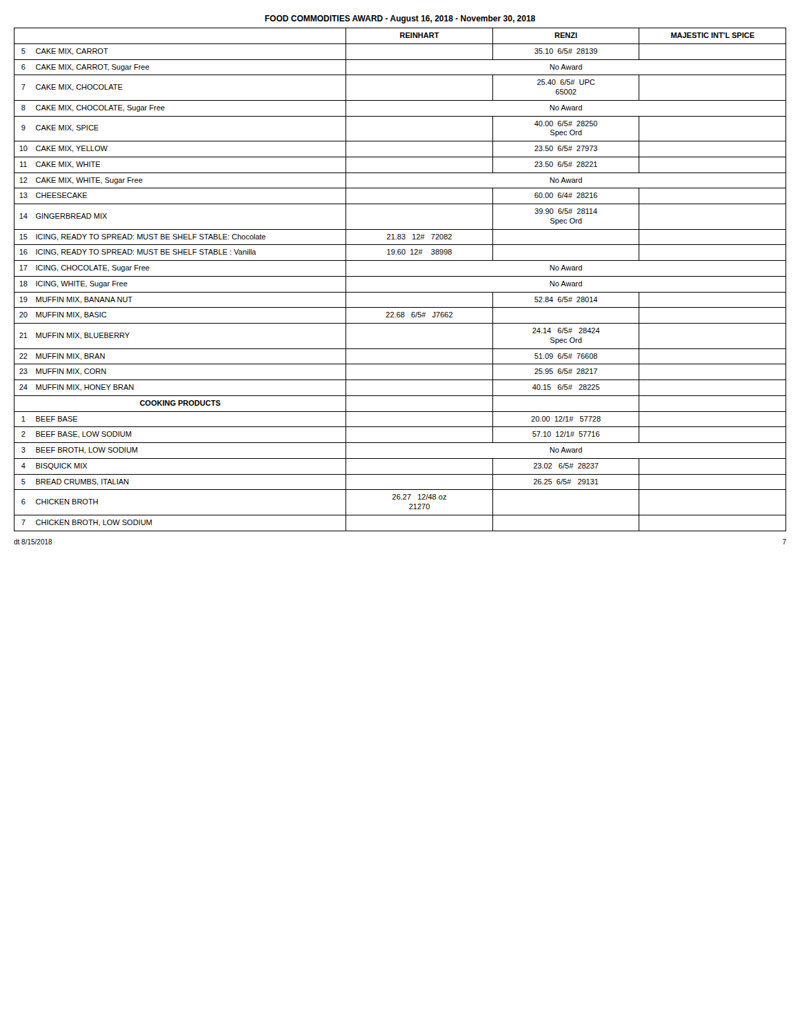FOOD COMMODITIES AWARD - August 16, 2018 - November 30, 2018
| | REINHART | RENZI | MAJESTIC INT'L SPICE |
| --- | --- | --- | --- |
| 5 | CAKE MIX, CARROT | | 35.10 6/5# 28139 | |
| 6 | CAKE MIX, CARROT, Sugar Free | No Award |
| 7 | CAKE MIX, CHOCOLATE | | 25.40 6/5# UPC 65002 | |
| 8 | CAKE MIX, CHOCOLATE, Sugar Free | No Award |
| 9 | CAKE MIX, SPICE | | 40.00 6/5# 28250 Spec Ord | |
| 10 | CAKE MIX, YELLOW | | 23.50 6/5# 27973 | |
| 11 | CAKE MIX, WHITE | | 23.50 6/5# 28221 | |
| 12 | CAKE MIX, WHITE, Sugar Free | No Award |
| 13 | CHEESECAKE | | 60.00 6/4# 28216 | |
| 14 | GINGERBREAD MIX | | 39.90 6/5# 28114 Spec Ord | |
| 15 | ICING, READY TO SPREAD: MUST BE SHELF STABLE: Chocolate | 21.83 12# 72082 | | |
| 16 | ICING, READY TO SPREAD: MUST BE SHELF STABLE : Vanilla | 19.60 12# 38998 | | |
| 17 | ICING, CHOCOLATE, Sugar Free | No Award |
| 18 | ICING, WHITE, Sugar Free | No Award |
| 19 | MUFFIN MIX, BANANA NUT | | 52.84 6/5# 28014 | |
| 20 | MUFFIN MIX, BASIC | 22.68 6/5# J7662 | | |
| 21 | MUFFIN MIX, BLUEBERRY | | 24.14 6/5# 28424 Spec Ord | |
| 22 | MUFFIN MIX, BRAN | | 51.09 6/5# 76608 | |
| 23 | MUFFIN MIX, CORN | | 25.95 6/5# 28217 | |
| 24 | MUFFIN MIX, HONEY BRAN | | 40.15 6/5# 28225 | |
| COOKING PRODUCTS | | | |
| 1 | BEEF BASE | | 20.00 12/1# 57728 | |
| 2 | BEEF BASE, LOW SODIUM | | 57.10 12/1# 57716 | |
| 3 | BEEF BROTH, LOW SODIUM | No Award |
| 4 | BISQUICK MIX | | 23.02 6/5# 28237 | |
| 5 | BREAD CRUMBS, ITALIAN | | 26.25 6/5# 29131 | |
| 6 | CHICKEN BROTH | 26.27 12/48 oz 21270 | | |
| 7 | CHICKEN BROTH, LOW SODIUM | | | |
dt 8/15/2018 7